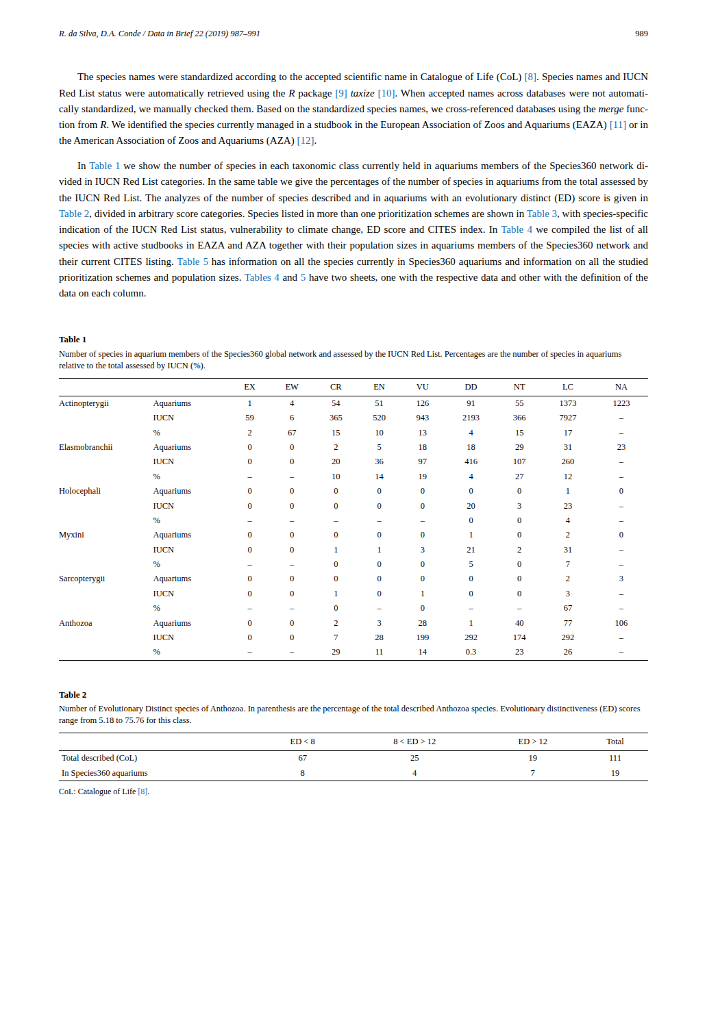R. da Silva, D.A. Conde / Data in Brief 22 (2019) 987–991 989
The species names were standardized according to the accepted scientific name in Catalogue of Life (CoL) [8]. Species names and IUCN Red List status were automatically retrieved using the R package [9] taxize [10]. When accepted names across databases were not automatically standardized, we manually checked them. Based on the standardized species names, we cross-referenced databases using the merge function from R. We identified the species currently managed in a studbook in the European Association of Zoos and Aquariums (EAZA) [11] or in the American Association of Zoos and Aquariums (AZA) [12].
In Table 1 we show the number of species in each taxonomic class currently held in aquariums members of the Species360 network divided in IUCN Red List categories. In the same table we give the percentages of the number of species in aquariums from the total assessed by the IUCN Red List. The analyzes of the number of species described and in aquariums with an evolutionary distinct (ED) score is given in Table 2, divided in arbitrary score categories. Species listed in more than one prioritization schemes are shown in Table 3, with species-specific indication of the IUCN Red List status, vulnerability to climate change, ED score and CITES index. In Table 4 we compiled the list of all species with active studbooks in EAZA and AZA together with their population sizes in aquariums members of the Species360 network and their current CITES listing. Table 5 has information on all the species currently in Species360 aquariums and information on all the studied prioritization schemes and population sizes. Tables 4 and 5 have two sheets, one with the respective data and other with the definition of the data on each column.
Table 1
Number of species in aquarium members of the Species360 global network and assessed by the IUCN Red List. Percentages are the number of species in aquariums relative to the total assessed by IUCN (%).
| | | EX | EW | CR | EN | VU | DD | NT | LC | NA |
| --- | --- | --- | --- | --- | --- | --- | --- | --- | --- | --- |
| Actinopterygii | Aquariums | 1 | 4 | 54 | 51 | 126 | 91 | 55 | 1373 | 1223 |
| | IUCN | 59 | 6 | 365 | 520 | 943 | 2193 | 366 | 7927 | – |
| | % | 2 | 67 | 15 | 10 | 13 | 4 | 15 | 17 | – |
| Elasmobranchii | Aquariums | 0 | 0 | 2 | 5 | 18 | 18 | 29 | 31 | 23 |
| | IUCN | 0 | 0 | 20 | 36 | 97 | 416 | 107 | 260 | – |
| | % | – | – | 10 | 14 | 19 | 4 | 27 | 12 | – |
| Holocephali | Aquariums | 0 | 0 | 0 | 0 | 0 | 0 | 0 | 1 | 0 |
| | IUCN | 0 | 0 | 0 | 0 | 0 | 20 | 3 | 23 | – |
| | % | – | – | – | – | – | 0 | 0 | 4 | – |
| Myxini | Aquariums | 0 | 0 | 0 | 0 | 0 | 1 | 0 | 2 | 0 |
| | IUCN | 0 | 0 | 1 | 1 | 3 | 21 | 2 | 31 | – |
| | % | – | – | 0 | 0 | 0 | 5 | 0 | 7 | – |
| Sarcopterygii | Aquariums | 0 | 0 | 0 | 0 | 0 | 0 | 0 | 2 | 3 |
| | IUCN | 0 | 0 | 1 | 0 | 1 | 0 | 0 | 3 | – |
| | % | – | – | 0 | – | 0 | – | – | 67 | – |
| Anthozoa | Aquariums | 0 | 0 | 2 | 3 | 28 | 1 | 40 | 77 | 106 |
| | IUCN | 0 | 0 | 7 | 28 | 199 | 292 | 174 | 292 | – |
| | % | – | – | 29 | 11 | 14 | 0.3 | 23 | 26 | – |
Table 2
Number of Evolutionary Distinct species of Anthozoa. In parenthesis are the percentage of the total described Anthozoa species. Evolutionary distinctiveness (ED) scores range from 5.18 to 75.76 for this class.
| | ED < 8 | 8 < ED > 12 | ED > 12 | Total |
| --- | --- | --- | --- | --- |
| Total described (CoL) | 67 | 25 | 19 | 111 |
| In Species360 aquariums | 8 | 4 | 7 | 19 |
CoL: Catalogue of Life [8].